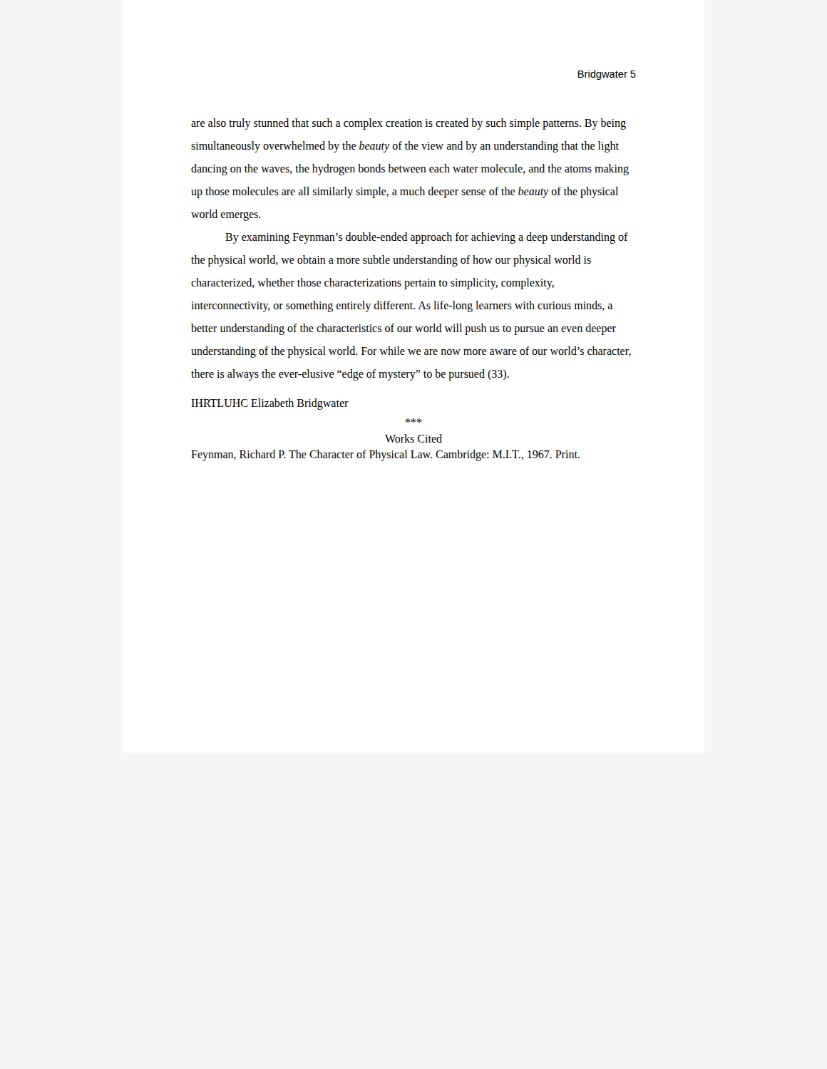Bridgwater 5
are also truly stunned that such a complex creation is created by such simple patterns. By being simultaneously overwhelmed by the beauty of the view and by an understanding that the light dancing on the waves, the hydrogen bonds between each water molecule, and the atoms making up those molecules are all similarly simple, a much deeper sense of the beauty of the physical world emerges.
By examining Feynman’s double-ended approach for achieving a deep understanding of the physical world, we obtain a more subtle understanding of how our physical world is characterized, whether those characterizations pertain to simplicity, complexity, interconnectivity, or something entirely different. As life-long learners with curious minds, a better understanding of the characteristics of our world will push us to pursue an even deeper understanding of the physical world. For while we are now more aware of our world’s character, there is always the ever-elusive “edge of mystery” to be pursued (33).
IHRTLUHC Elizabeth Bridgwater
***
Works Cited
Feynman, Richard P. The Character of Physical Law. Cambridge: M.I.T., 1967. Print.